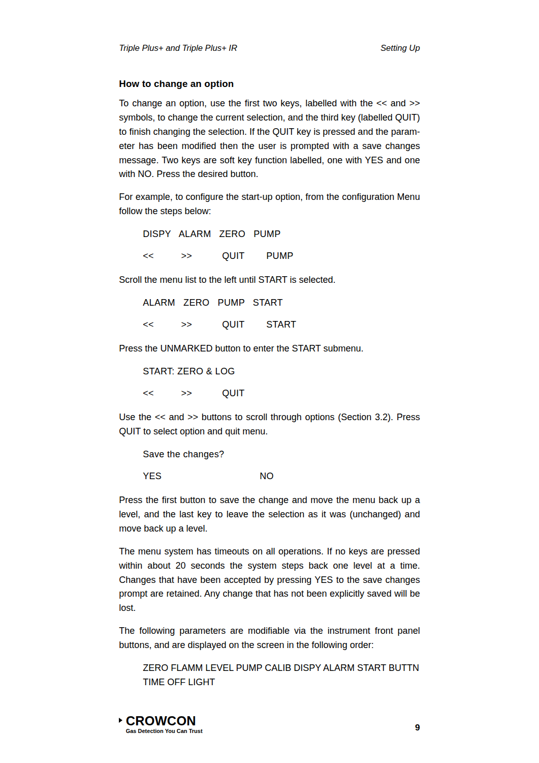Triple Plus+ and Triple Plus+ IR
Setting Up
How to change an option
To change an option, use the first two keys, labelled with the << and >> symbols, to change the current selection, and the third key (labelled QUIT) to finish changing the selection. If the QUIT key is pressed and the parameter has been modified then the user is prompted with a save changes message. Two keys are soft key function labelled, one with YES and one with NO. Press the desired button.
For example, to configure the start-up option, from the configuration Menu follow the steps below:
DISPY ALARM ZERO PUMP
<< >> QUIT PUMP
Scroll the menu list to the left until START is selected.
ALARM ZERO PUMP START
<< >> QUIT START
Press the UNMARKED button to enter the START submenu.
START: ZERO & LOG
<< >> QUIT
Use the << and >> buttons to scroll through options (Section 3.2). Press QUIT to select option and quit menu.
Save the changes?
YES NO
Press the first button to save the change and move the menu back up a level, and the last key to leave the selection as it was (unchanged) and move back up a level.
The menu system has timeouts on all operations. If no keys are pressed within about 20 seconds the system steps back one level at a time. Changes that have been accepted by pressing YES to the save changes prompt are retained. Any change that has not been explicitly saved will be lost.
The following parameters are modifiable via the instrument front panel buttons, and are displayed on the screen in the following order:
ZERO FLAMM LEVEL PUMP CALIB DISPY ALARM START BUTTN TIME OFF LIGHT
CROWCON
Gas Detection You Can Trust
9